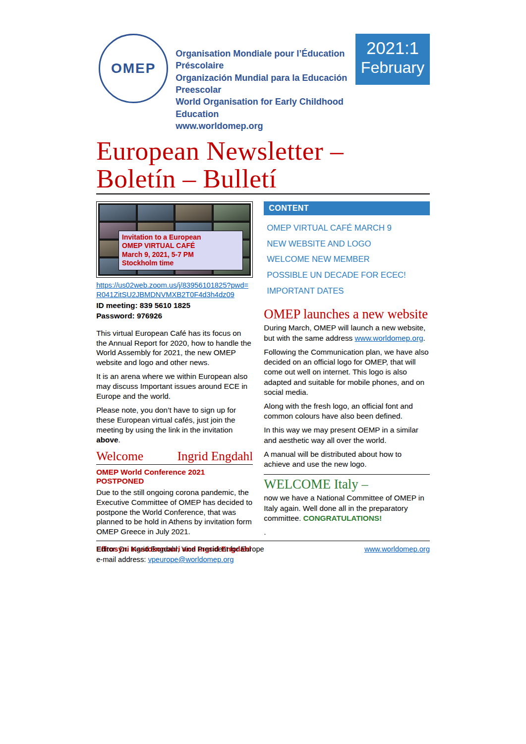OMEP
Organisation Mondiale pour l’Éducation Préscolaire
Organización Mundial para la Educación Preescolar
World Organisation for Early Childhood Education
www.worldomep.org
2021:1 February
European Newsletter – Boletín – Bulletí
Invitation to a European
OMEP VIRTUAL CAFÉ
March 9, 2021, 5-7 PM
Stockholm time
https://us02web.zoom.us/j/83956101825?pwd=R041ZitSU2JBMDNVMXB2T0F4d3h4dz09
ID meeting: 839 5610 1825
Password: 976926
This virtual European Café has its focus on the Annual Report for 2020, how to handle the World Assembly for 2021, the new OMEP website and logo and other news.
It is an arena where we within European also may discuss Important issues around ECE in Europe and the world.
Please note, you don’t have to sign up for these European virtual cafés, just join the meeting by using the link in the invitation above.
Welcome
Ingrid Engdahl
OMEP World Conference 2021 POSTPONED
Due to the still ongoing corona pandemic, the Executive Committee of OMEP has decided to postpone the World Conference, that was planned to be hold in Athens by invitation form OMEP Greece in July 2021.
Effrosyni Kastokonouri and Ingrid Engdahl
CONTENT
OMEP VIRTUAL CAFÉ MARCH 9
NEW WEBSITE AND LOGO
WELCOME NEW MEMBER
POSSIBLE UN DECADE FOR ECEC!
IMPORTANT DATES
OMEP launches a new website
During March, OMEP will launch a new website, but with the same address www.worldomep.org.
Following the Communication plan, we have also decided on an official logo for OMEP, that will come out well on internet. This logo is also adapted and suitable for mobile phones, and on social media.
Along with the fresh logo, an official font and common colours have also been defined.
In this way we may present OEMP in a similar and aesthetic way all over the world.
A manual will be distributed about how to achieve and use the new logo.
WELCOME Italy –
now we have a National Committee of OMEP in Italy again. Well done all in the preparatory committee. CONGRATULATIONS!
.
Editor: Dr. Ingrid Engdahl, Vice President for Europe
e-mail address: vpeurope@worldomep.org
www.worldomep.org